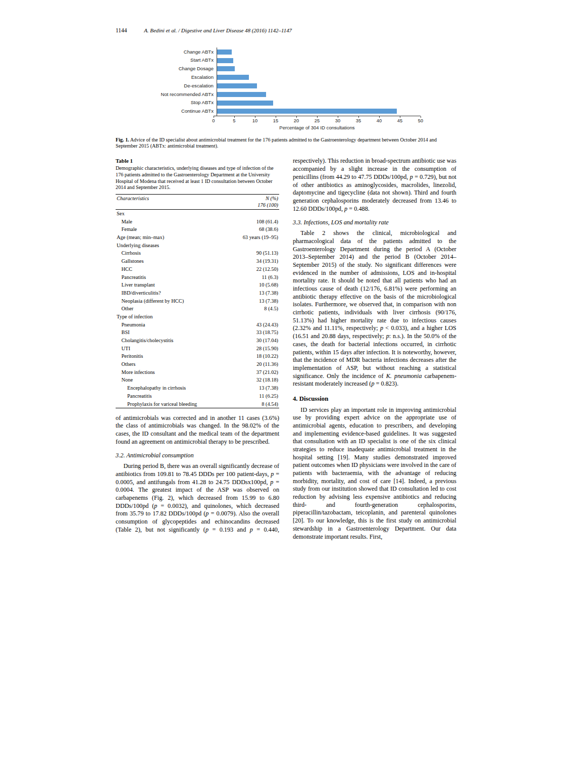1144 A. Bedini et al. / Digestive and Liver Disease 48 (2016) 1142–1147
| Change ABTx | |
| Start ABTx | |
| Change Dosage | |
| Escalation | |
| De-escalation | |
| Not recommended ABTx | |
| Stop ABTx | |
| Continue ABTx | |
0
5
10
15
20
25
30
35
40
45
50
Percentage of 304 ID consultations
Fig. 1. Advice of the ID specialist about antimicrobial treatment for the 176 patients admitted to the Gastroenterology department between October 2014 and September 2015 (ABTx: antimicrobial treatment).
Table 1
Demographic characteristics, underlying diseases and type of infection of the 176 patients admitted to the Gastroenterology Department at the University Hospital of Modena that received at least 1 ID consultation between October 2014 and September 2015.
| Characteristics | N (%) 176 (100) |
| --- | --- |
| Sex | |
| Male | 108 (61.4) |
| Female | 68 (38.6) |
| Age (mean; min–max) | 63 years (19–95) |
| Underlying diseases | |
| Cirrhosis | 90 (51.13) |
| Gallstones | 34 (19.31) |
| HCC | 22 (12.50) |
| Pancreatitis | 11 (6.3) |
| Liver transplant | 10 (5.68) |
| IBD/diverticulitis? | 13 (7.38) |
| Neoplasia (different by HCC) | 13 (7.38) |
| Other | 8 (4.5) |
| Type of infection | |
| Pneumonia | 43 (24.43) |
| BSI | 33 (18.75) |
| Cholangitis/cholecystitis | 30 (17.04) |
| UTI | 28 (15.90) |
| Peritonitis | 18 (10.22) |
| Others | 20 (11.36) |
| More infections | 37 (21.02) |
| None | 32 (18.18) |
| Encephalopathy in cirrhosis | 13 (7.38) |
| Pancreatitis | 11 (6.25) |
| Prophylaxis for variceal bleeding | 8 (4.54) |
of antimicrobials was corrected and in another 11 cases (3.6%) the class of antimicrobials was changed. In the 98.02% of the cases, the ID consultant and the medical team of the department found an agreement on antimicrobial therapy to be prescribed.
3.2. Antimicrobial consumption
During period B, there was an overall significantly decrease of antibiotics from 109.81 to 78.45 DDDs per 100 patient-days, p = 0.0005, and antifungals from 41.28 to 24.75 DDDsx100pd, p = 0.0004. The greatest impact of the ASP was observed on carbapenems (Fig. 2), which decreased from 15.99 to 6.80 DDDs/100pd (p = 0.0032), and quinolones, which decreased from 35.79 to 17.82 DDDs/100pd (p = 0.0079). Also the overall consumption of glycopeptides and echinocandins decreased (Table 2), but not significantly (p = 0.193 and p = 0.440, respectively). This reduction in broad-spectrum antibiotic use was accompanied by a slight increase in the consumption of penicillins (from 44.29 to 47.75 DDDs/100pd, p = 0.729), but not of other antibiotics as aminoglycosides, macrolides, linezolid, daptomycine and tigecycline (data not shown). Third and fourth generation cephalosporins moderately decreased from 13.46 to 12.60 DDDs/100pd, p = 0.488.
3.3. Infections, LOS and mortality rate
Table 2 shows the clinical, microbiological and pharmacological data of the patients admitted to the Gastroenterology Department during the period A (October 2013–September 2014) and the period B (October 2014–September 2015) of the study. No significant differences were evidenced in the number of admissions, LOS and in-hospital mortality rate. It should be noted that all patients who had an infectious cause of death (12/176, 6.81%) were performing an antibiotic therapy effective on the basis of the microbiological isolates. Furthermore, we observed that, in comparison with non cirrhotic patients, individuals with liver cirrhosis (90/176, 51.13%) had higher mortality rate due to infectious causes (2.32% and 11.11%, respectively; p < 0.033), and a higher LOS (16.51 and 20.88 days, respectively; p: n.s.). In the 50.0% of the cases, the death for bacterial infections occurred, in cirrhotic patients, within 15 days after infection. It is noteworthy, however, that the incidence of MDR bacteria infections decreases after the implementation of ASP, but without reaching a statistical significance. Only the incidence of K. pneumonia carbapenem-resistant moderately increased (p = 0.823).
4. Discussion
ID services play an important role in improving antimicrobial use by providing expert advice on the appropriate use of antimicrobial agents, education to prescribers, and developing and implementing evidence-based guidelines. It was suggested that consultation with an ID specialist is one of the six clinical strategies to reduce inadequate antimicrobial treatment in the hospital setting [19]. Many studies demonstrated improved patient outcomes when ID physicians were involved in the care of patients with bacteraemia, with the advantage of reducing morbidity, mortality, and cost of care [14]. Indeed, a previous study from our institution showed that ID consultation led to cost reduction by advising less expensive antibiotics and reducing third- and fourth-generation cephalosporins, piperacillin/tazobactam, teicoplanin, and parenteral quinolones [20]. To our knowledge, this is the first study on antimicrobial stewardship in a Gastroenterology Department. Our data demonstrate important results. First,